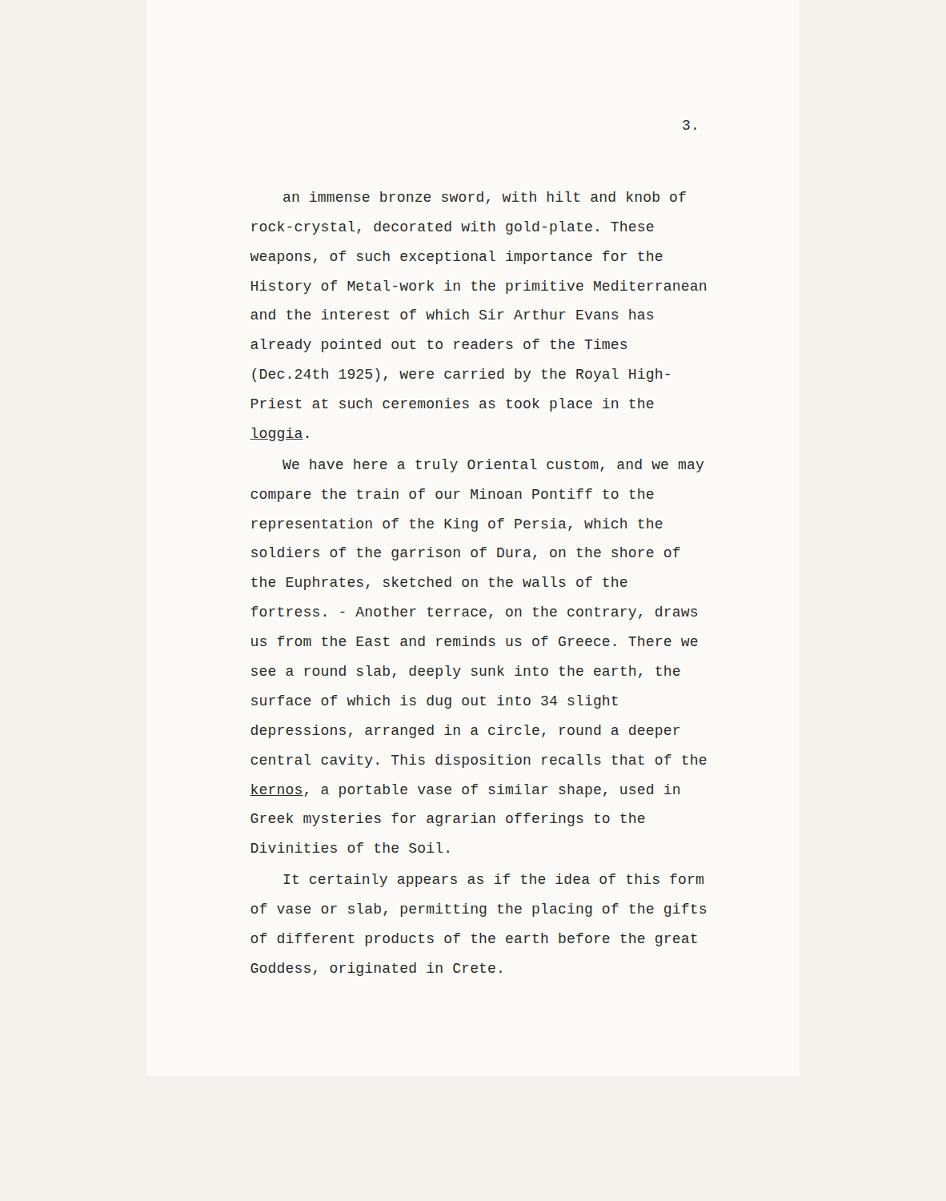3.
an immense bronze sword, with hilt and knob of rock-crystal, decorated with gold-plate. These weapons, of such exceptional importance for the History of Metal-work in the primitive Mediterranean and the interest of which Sir Arthur Evans has already pointed out to readers of the Times (Dec.24th 1925), were carried by the Royal High-Priest at such ceremonies as took place in the loggia.
We have here a truly Oriental custom, and we may compare the train of our Minoan Pontiff to the representation of the King of Persia, which the soldiers of the garrison of Dura, on the shore of the Euphrates, sketched on the walls of the fortress. - Another terrace, on the contrary, draws us from the East and reminds us of Greece. There we see a round slab, deeply sunk into the earth, the surface of which is dug out into 34 slight depressions, arranged in a circle, round a deeper central cavity. This disposition recalls that of the kernos, a portable vase of similar shape, used in Greek mysteries for agrarian offerings to the Divinities of the Soil.
It certainly appears as if the idea of this form of vase or slab, permitting the placing of the gifts of different products of the earth before the great Goddess, originated in Crete.